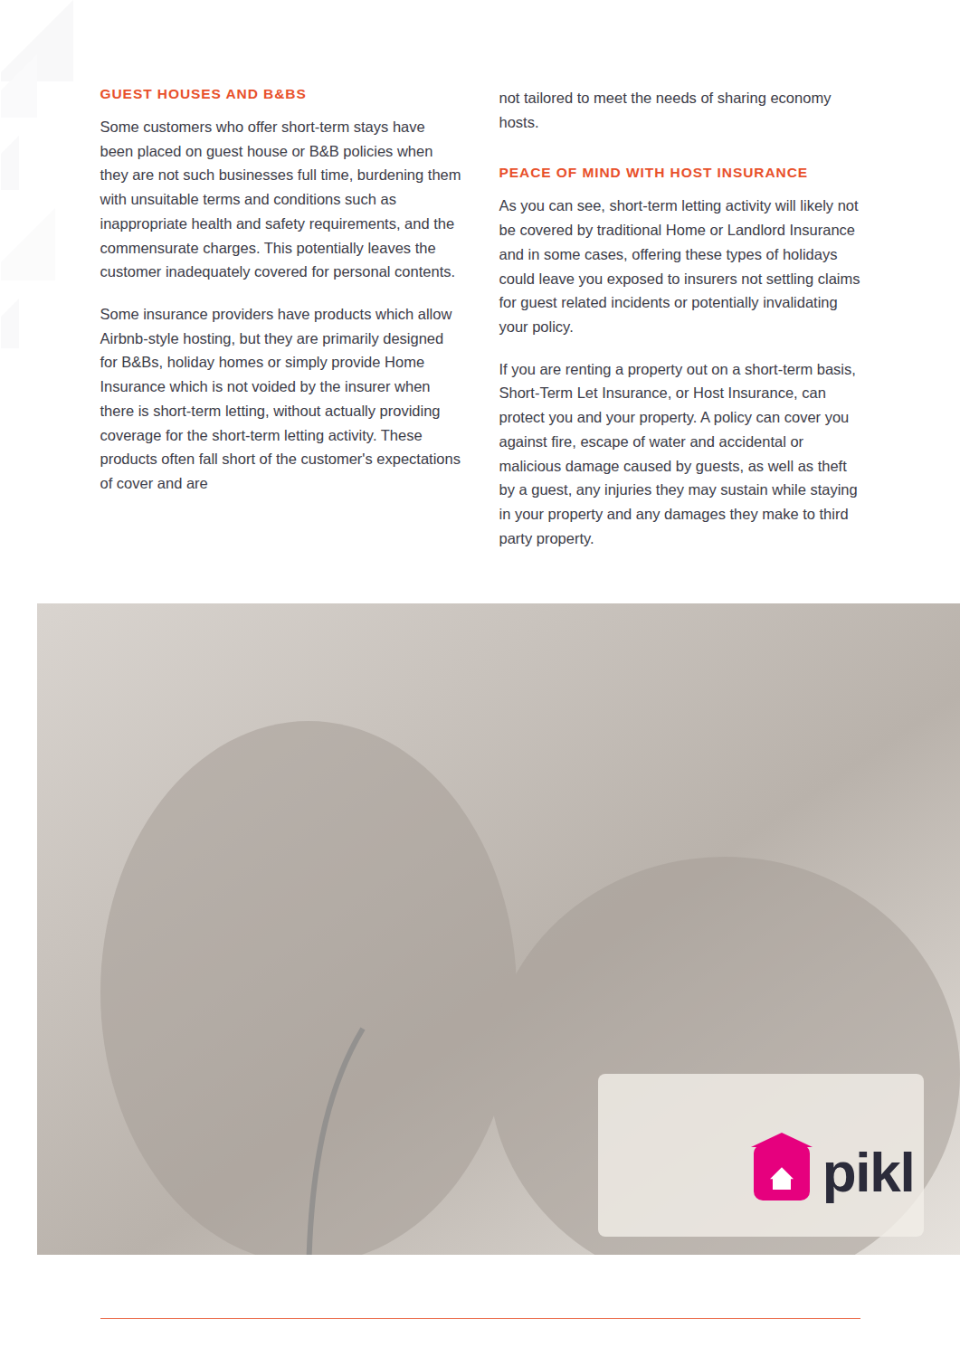Guest Houses and B&Bs
Some customers who offer short-term stays have been placed on guest house or B&B policies when they are not such businesses full time, burdening them with unsuitable terms and conditions such as inappropriate health and safety requirements, and the commensurate charges. This potentially leaves the customer inadequately covered for personal contents.
Some insurance providers have products which allow Airbnb-style hosting, but they are primarily designed for B&Bs, holiday homes or simply provide Home Insurance which is not voided by the insurer when there is short-term letting, without actually providing coverage for the short-term letting activity. These products often fall short of the customer's expectations of cover and are
not tailored to meet the needs of sharing economy hosts.
Peace of Mind with Host Insurance
As you can see, short-term letting activity will likely not be covered by traditional Home or Landlord Insurance and in some cases, offering these types of holidays could leave you exposed to insurers not settling claims for guest related incidents or potentially invalidating your policy.
If you are renting a property out on a short-term basis, Short-Term Let Insurance, or Host Insurance, can protect you and your property. A policy can cover you against fire, escape of water and accidental or malicious damage caused by guests, as well as theft by a guest, any injuries they may sustain while staying in your property and any damages they make to third party property.
pikl